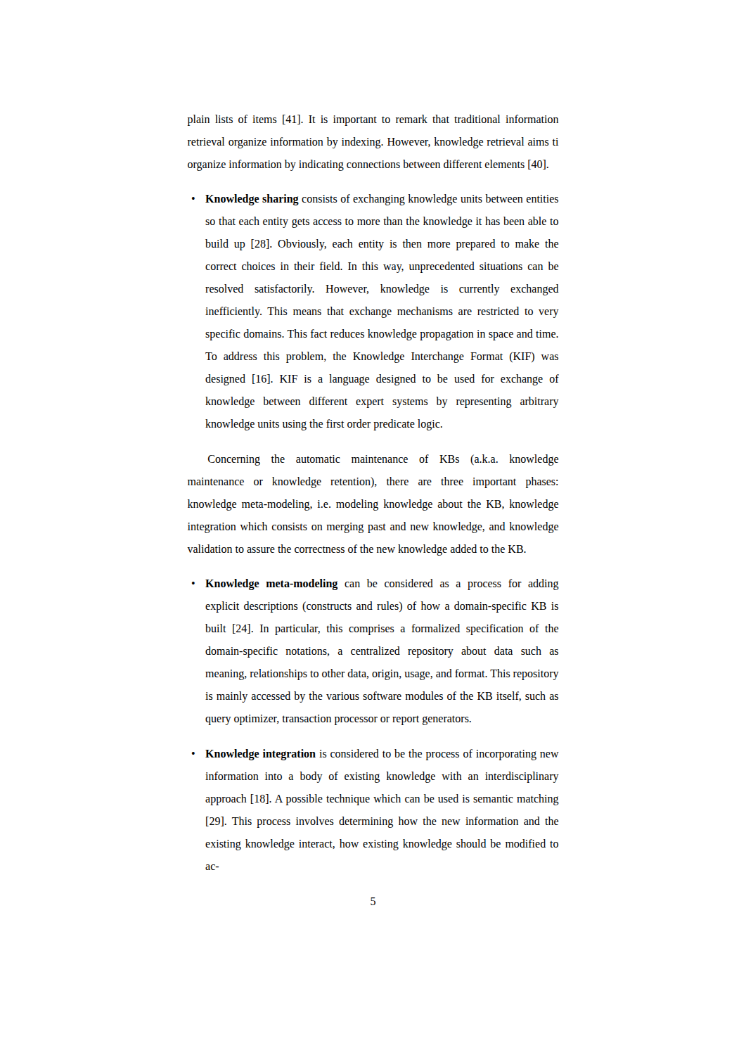plain lists of items [41]. It is important to remark that traditional information retrieval organize information by indexing. However, knowledge retrieval aims ti organize information by indicating connections between different elements [40].
Knowledge sharing consists of exchanging knowledge units between entities so that each entity gets access to more than the knowledge it has been able to build up [28]. Obviously, each entity is then more prepared to make the correct choices in their field. In this way, unprecedented situations can be resolved satisfactorily. However, knowledge is currently exchanged inefficiently. This means that exchange mechanisms are restricted to very specific domains. This fact reduces knowledge propagation in space and time. To address this problem, the Knowledge Interchange Format (KIF) was designed [16]. KIF is a language designed to be used for exchange of knowledge between different expert systems by representing arbitrary knowledge units using the first order predicate logic.
Concerning the automatic maintenance of KBs (a.k.a. knowledge maintenance or knowledge retention), there are three important phases: knowledge meta-modeling, i.e. modeling knowledge about the KB, knowledge integration which consists on merging past and new knowledge, and knowledge validation to assure the correctness of the new knowledge added to the KB.
Knowledge meta-modeling can be considered as a process for adding explicit descriptions (constructs and rules) of how a domain-specific KB is built [24]. In particular, this comprises a formalized specification of the domain-specific notations, a centralized repository about data such as meaning, relationships to other data, origin, usage, and format. This repository is mainly accessed by the various software modules of the KB itself, such as query optimizer, transaction processor or report generators.
Knowledge integration is considered to be the process of incorporating new information into a body of existing knowledge with an interdisciplinary approach [18]. A possible technique which can be used is semantic matching [29]. This process involves determining how the new information and the existing knowledge interact, how existing knowledge should be modified to ac-
5